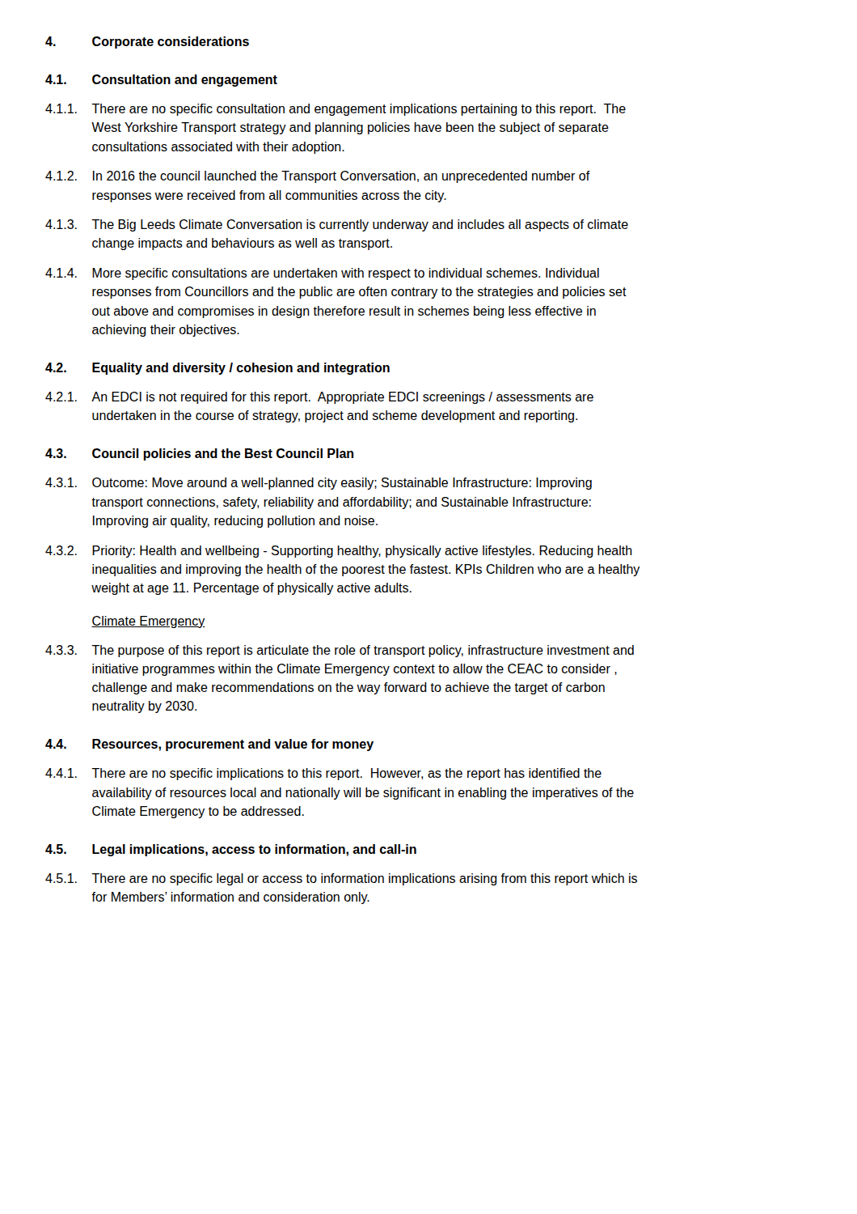4. Corporate considerations
4.1. Consultation and engagement
4.1.1. There are no specific consultation and engagement implications pertaining to this report. The West Yorkshire Transport strategy and planning policies have been the subject of separate consultations associated with their adoption.
4.1.2. In 2016 the council launched the Transport Conversation, an unprecedented number of responses were received from all communities across the city.
4.1.3. The Big Leeds Climate Conversation is currently underway and includes all aspects of climate change impacts and behaviours as well as transport.
4.1.4. More specific consultations are undertaken with respect to individual schemes. Individual responses from Councillors and the public are often contrary to the strategies and policies set out above and compromises in design therefore result in schemes being less effective in achieving their objectives.
4.2. Equality and diversity / cohesion and integration
4.2.1. An EDCI is not required for this report. Appropriate EDCI screenings / assessments are undertaken in the course of strategy, project and scheme development and reporting.
4.3. Council policies and the Best Council Plan
4.3.1. Outcome: Move around a well-planned city easily; Sustainable Infrastructure: Improving transport connections, safety, reliability and affordability; and Sustainable Infrastructure: Improving air quality, reducing pollution and noise.
4.3.2. Priority: Health and wellbeing - Supporting healthy, physically active lifestyles. Reducing health inequalities and improving the health of the poorest the fastest. KPIs Children who are a healthy weight at age 11. Percentage of physically active adults.
Climate Emergency
4.3.3. The purpose of this report is articulate the role of transport policy, infrastructure investment and initiative programmes within the Climate Emergency context to allow the CEAC to consider , challenge and make recommendations on the way forward to achieve the target of carbon neutrality by 2030.
4.4. Resources, procurement and value for money
4.4.1. There are no specific implications to this report. However, as the report has identified the availability of resources local and nationally will be significant in enabling the imperatives of the Climate Emergency to be addressed.
4.5. Legal implications, access to information, and call-in
4.5.1. There are no specific legal or access to information implications arising from this report which is for Members’ information and consideration only.